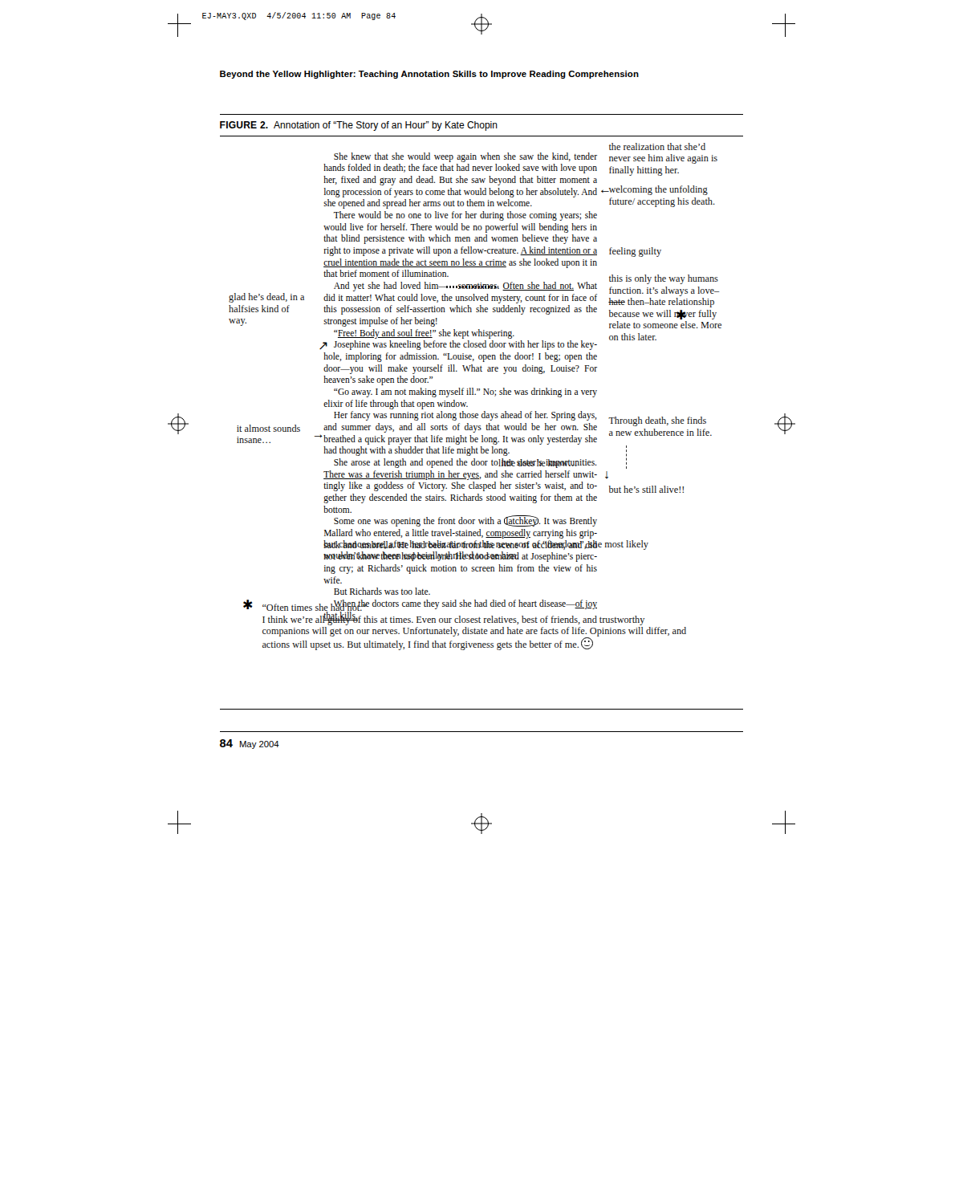EJ-MAY3.QXD 4/5/2004 11:50 AM Page 84
Beyond the Yellow Highlighter: Teaching Annotation Skills to Improve Reading Comprehension
FIGURE 2. Annotation of “The Story of an Hour” by Kate Chopin
She knew that she would weep again when she saw the kind, tender hands folded in death; the face that had never looked save with love upon her, fixed and gray and dead. But she saw beyond that bitter moment a long procession of years to come that would belong to her absolutely. And she opened and spread her arms out to them in welcome.
There would be no one to live for her during those coming years; she would live for herself. There would be no powerful will bending hers in that blind persistence with which men and women believe they have a right to impose a private will upon a fellow-creature. A kind intention or a cruel intention made the act seem no less a crime as she looked upon it in that brief moment of illumination.
And yet she had loved him—sometimes. Often she had not. What did it matter! What could love, the unsolved mystery, count for in face of this possession of self-assertion which she suddenly recognized as the strongest impulse of her being!
“Free! Body and soul free!” she kept whispering.
Josephine was kneeling before the closed door with her lips to the keyhole, imploring for admission. “Louise, open the door! I beg; open the door—you will make yourself ill. What are you doing, Louise? For heaven’s sake open the door.”
“Go away. I am not making myself ill.” No; she was drinking in a very elixir of life through that open window.
Her fancy was running riot along those days ahead of her. Spring days, and summer days, and all sorts of days that would be her own. She breathed a quick prayer that life might be long. It was only yesterday she had thought with a shudder that life might be long.
She arose at length and opened the door to her sister’s importunities. There was a feverish triumph in her eyes, and she carried herself unwittingly like a goddess of Victory. She clasped her sister’s waist, and together they descended the stairs. Richards stood waiting for them at the bottom.
Some one was opening the front door with a latchkey. It was Brently Mallard who entered, a little travel-stained, composedly carrying his grip-sack and umbrella. He had been far from the scene of accident, and did not even know there had been one. He stood amazed at Josephine’s piercing cry; at Richards’ quick motion to screen him from the view of his wife.
But Richards was too late.
When the doctors came they said she had died of heart disease—of joy that kills.
the realization that she’d never see him alive again is finally hitting her.
←
welcoming the unfolding future/ accepting his death.
feeling guilty
this is only the way humans function. it’s always a love–hate then–hate relationship because we will never fully relate to someone else. More on this later.
✱
glad he’s dead, in a halfsies kind of way.
↗
it almost sounds insane…
→
Through death, she finds a new exhuberence in life.
↓
but he’s still alive!!
little does he know…
but chances are, after her realization of this new sort of “freedom”, she most likely wouldn’t have been especially thrilled to see him.
✱
“Often times she had not.”
I think we’re all guilty of this at times. Even our closest relatives, best of friends, and trustworthy companions will get on our nerves. Unfortunately, distate and hate are facts of life. Opinions will differ, and actions will upset us. But ultimately, I find that forgiveness gets the better of me.
84 May 2004